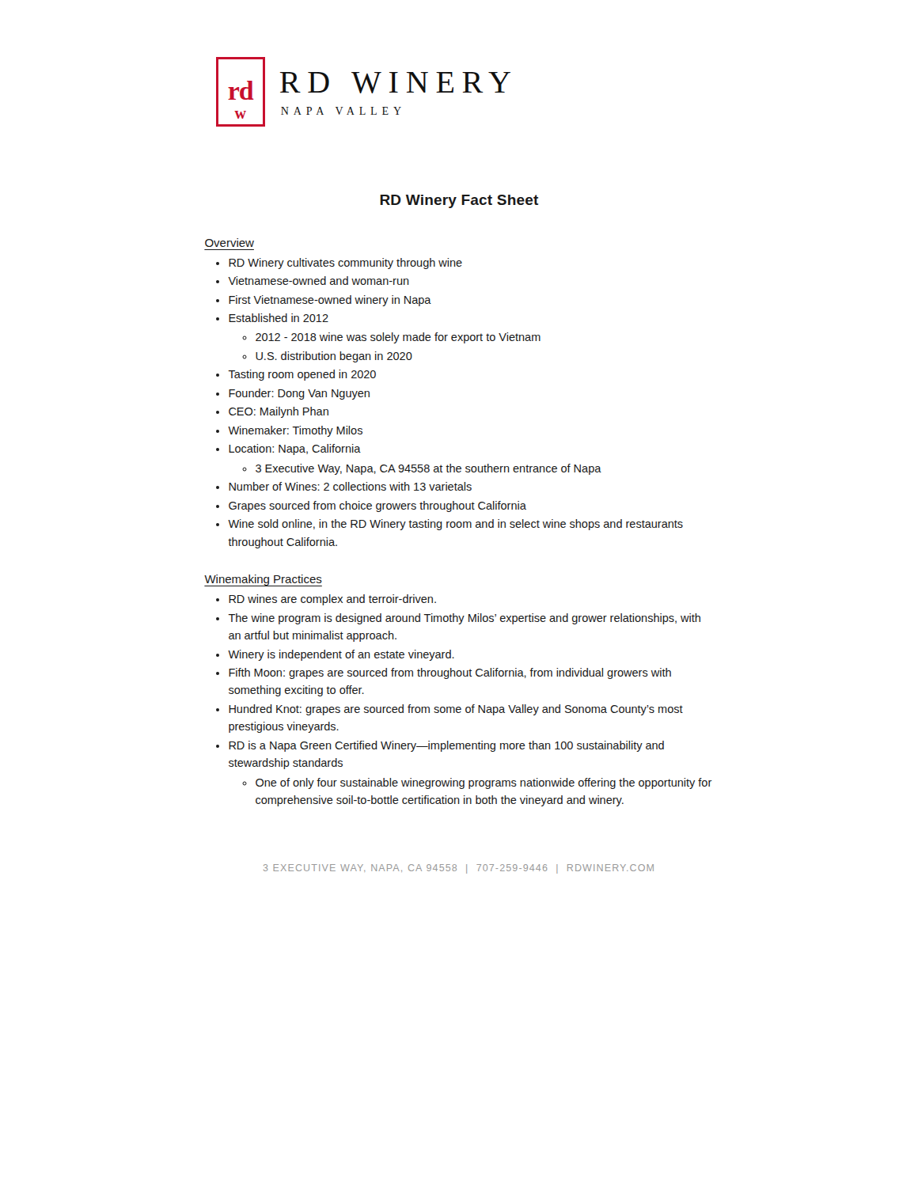RD WINERY
NAPA VALLEY
RD Winery Fact Sheet
Overview
RD Winery cultivates community through wine
Vietnamese-owned and woman-run
First Vietnamese-owned winery in Napa
Established in 2012
2012 - 2018 wine was solely made for export to Vietnam
U.S. distribution began in 2020
Tasting room opened in 2020
Founder: Dong Van Nguyen
CEO: Mailynh Phan
Winemaker: Timothy Milos
Location: Napa, California
3 Executive Way, Napa, CA 94558 at the southern entrance of Napa
Number of Wines: 2 collections with 13 varietals
Grapes sourced from choice growers throughout California
Wine sold online, in the RD Winery tasting room and in select wine shops and restaurants throughout California.
Winemaking Practices
RD wines are complex and terroir-driven.
The wine program is designed around Timothy Milos’ expertise and grower relationships, with an artful but minimalist approach.
Winery is independent of an estate vineyard.
Fifth Moon: grapes are sourced from throughout California, from individual growers with something exciting to offer.
Hundred Knot: grapes are sourced from some of Napa Valley and Sonoma County’s most prestigious vineyards.
RD is a Napa Green Certified Winery—implementing more than 100 sustainability and stewardship standards
One of only four sustainable winegrowing programs nationwide offering the opportunity for comprehensive soil-to-bottle certification in both the vineyard and winery.
3 EXECUTIVE WAY, NAPA, CA 94558 | 707-259-9446 | RDWINERY.COM